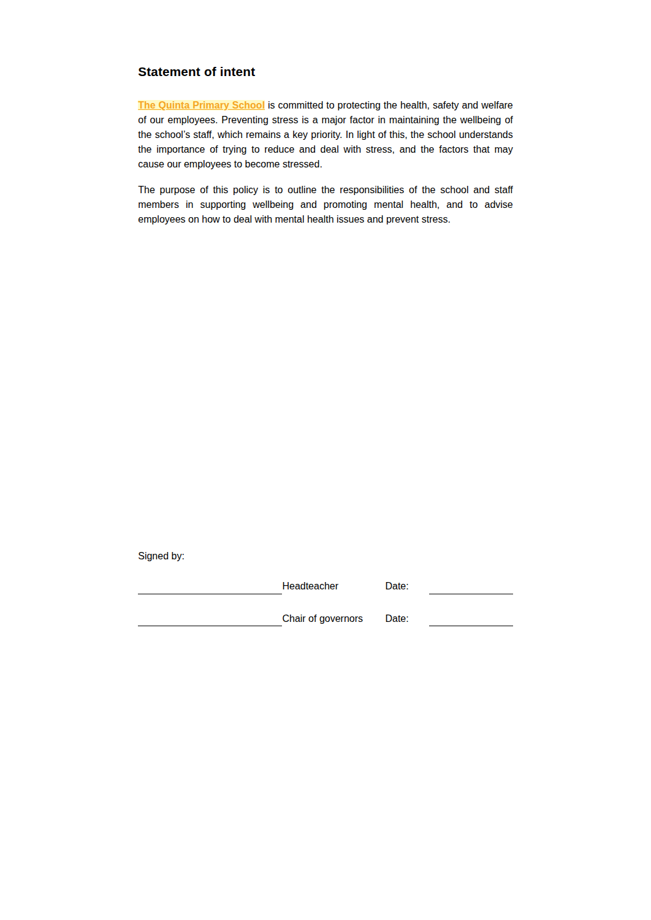Statement of intent
The Quinta Primary School is committed to protecting the health, safety and welfare of our employees. Preventing stress is a major factor in maintaining the wellbeing of the school’s staff, which remains a key priority. In light of this, the school understands the importance of trying to reduce and deal with stress, and the factors that may cause our employees to become stressed.
The purpose of this policy is to outline the responsibilities of the school and staff members in supporting wellbeing and promoting mental health, and to advise employees on how to deal with mental health issues and prevent stress.
Signed by:
| | Headteacher | Date: | |
| | Chair of governors | Date: | |